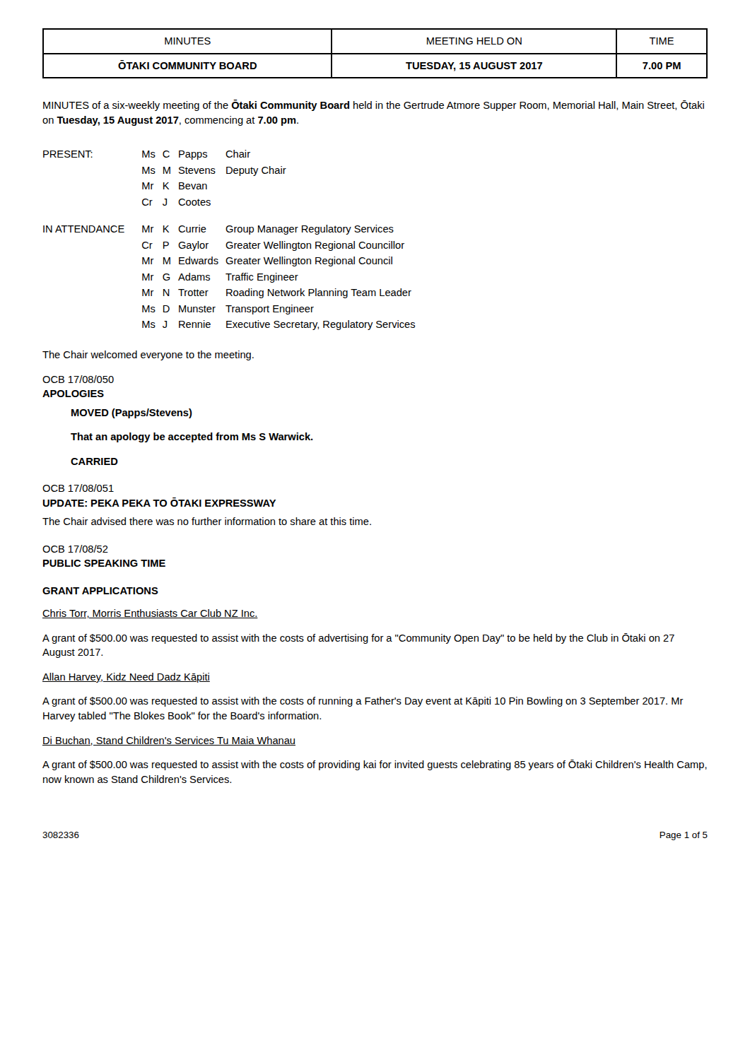| MINUTES | MEETING HELD ON | TIME |
| ŌTAKI COMMUNITY BOARD | TUESDAY, 15 AUGUST 2017 | 7.00 PM |
MINUTES of a six-weekly meeting of the Ōtaki Community Board held in the Gertrude Atmore Supper Room, Memorial Hall, Main Street, Ōtaki on Tuesday, 15 August 2017, commencing at 7.00 pm.
| PRESENT: | Ms | C | Papps | Chair |
| | Ms | M | Stevens | Deputy Chair |
| | Mr | K | Bevan | |
| | Cr | J | Cootes | |
| IN ATTENDANCE | Mr | K | Currie | Group Manager Regulatory Services |
| | Cr | P | Gaylor | Greater Wellington Regional Councillor |
| | Mr | M | Edwards | Greater Wellington Regional Council |
| | Mr | G | Adams | Traffic Engineer |
| | Mr | N | Trotter | Roading Network Planning Team Leader |
| | Ms | D | Munster | Transport Engineer |
| | Ms | J | Rennie | Executive Secretary, Regulatory Services |
The Chair welcomed everyone to the meeting.
OCB 17/08/050
Apologies
MOVED (Papps/Stevens)
That an apology be accepted from Ms S Warwick.
CARRIED
OCB 17/08/051
Update: Peka Peka to Ōtaki Expressway
The Chair advised there was no further information to share at this time.
OCB 17/08/52
Public Speaking Time
Grant Applications
Chris Torr, Morris Enthusiasts Car Club NZ Inc.
A grant of $500.00 was requested to assist with the costs of advertising for a "Community Open Day" to be held by the Club in Ōtaki on 27 August 2017.
Allan Harvey, Kidz Need Dadz Kāpiti
A grant of $500.00 was requested to assist with the costs of running a Father's Day event at Kāpiti 10 Pin Bowling on 3 September 2017. Mr Harvey tabled "The Blokes Book" for the Board's information.
Di Buchan, Stand Children's Services Tu Maia Whanau
A grant of $500.00 was requested to assist with the costs of providing kai for invited guests celebrating 85 years of Ōtaki Children's Health Camp, now known as Stand Children's Services.
3082336 Page 1 of 5